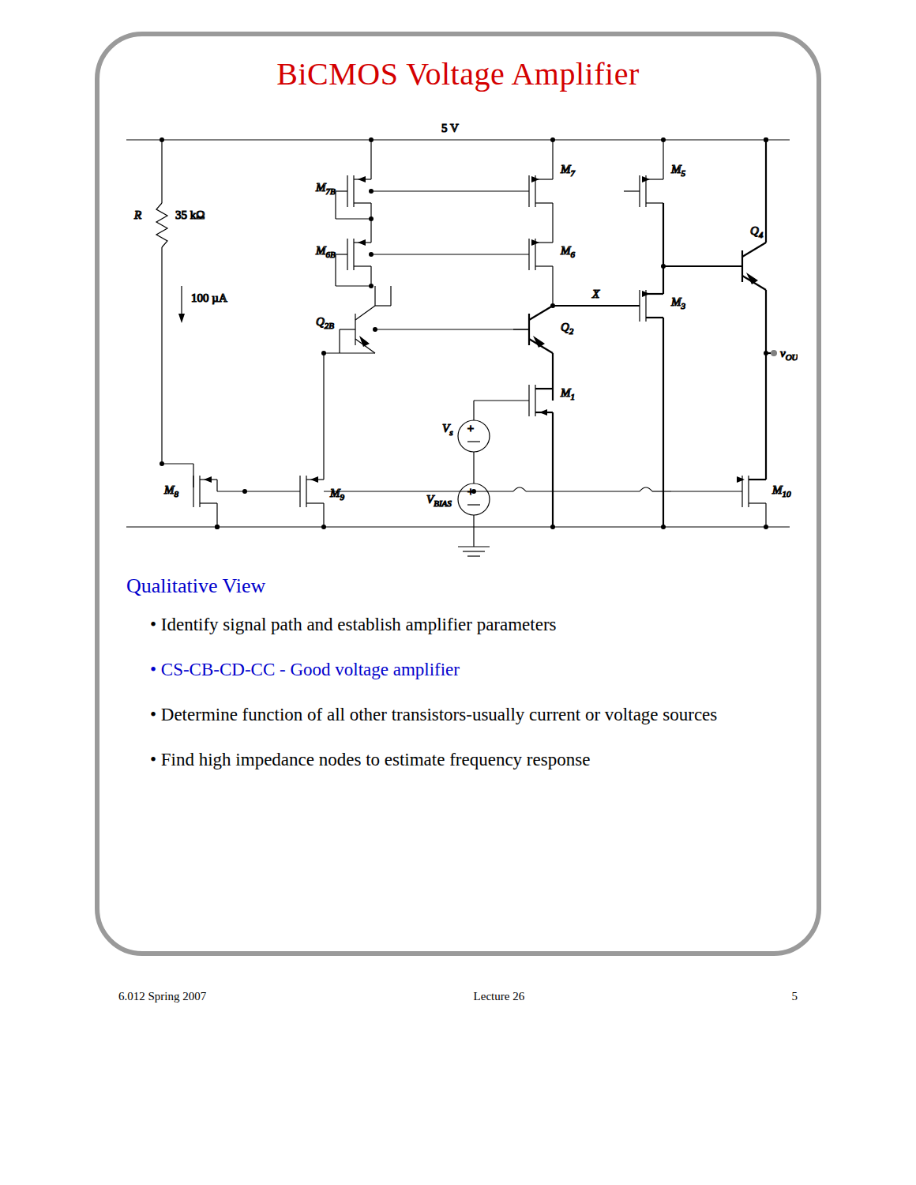BiCMOS Voltage Amplifier
5 V R 35 kΩ 100 µA M8 M9 M7B M6B Q2B M7 M6 Q2 X M3 M5 Q4 vOUT M10 M1 + Vs + VBIAS
Qualitative View
• Identify signal path and establish amplifier parameters
• CS-CB-CD-CC - Good voltage amplifier
• Determine function of all other transistors-usually current or voltage sources
• Find high impedance nodes to estimate frequency response
6.012 Spring 2007 5
Lecture 26